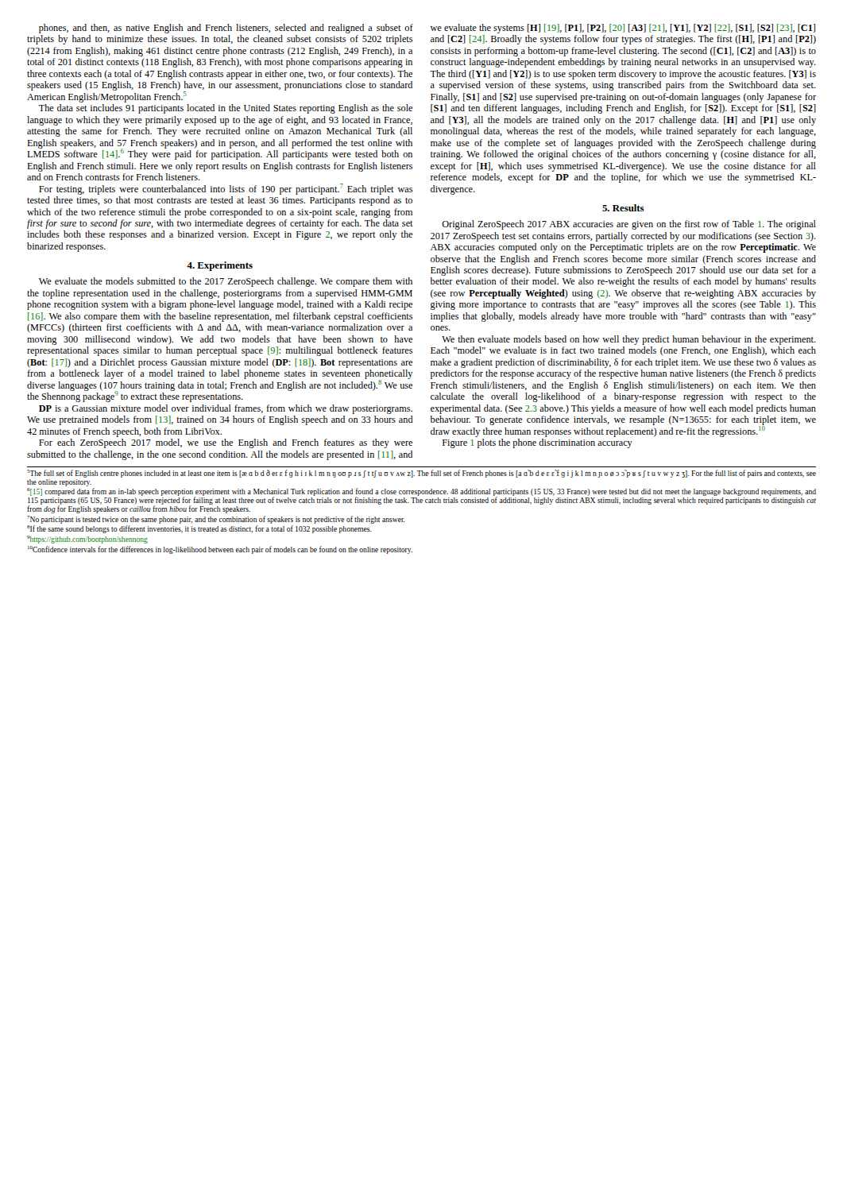phones, and then, as native English and French listeners, selected and realigned a subset of triplets by hand to minimize these issues. In total, the cleaned subset consists of 5202 triplets (2214 from English), making 461 distinct centre phone contrasts (212 English, 249 French), in a total of 201 distinct contexts (118 English, 83 French), with most phone comparisons appearing in three contexts each (a total of 47 English contrasts appear in either one, two, or four contexts). The speakers used (15 English, 18 French) have, in our assessment, pronunciations close to standard American English/Metropolitan French.5
The data set includes 91 participants located in the United States reporting English as the sole language to which they were primarily exposed up to the age of eight, and 93 located in France, attesting the same for French. They were recruited online on Amazon Mechanical Turk (all English speakers, and 57 French speakers) and in person, and all performed the test online with LMEDS software [14].6 They were paid for participation. All participants were tested both on English and French stimuli. Here we only report results on English contrasts for English listeners and on French contrasts for French listeners.
For testing, triplets were counterbalanced into lists of 190 per participant.7 Each triplet was tested three times, so that most contrasts are tested at least 36 times. Participants respond as to which of the two reference stimuli the probe corresponded to on a six-point scale, ranging from first for sure to second for sure, with two intermediate degrees of certainty for each. The data set includes both these responses and a binarized version. Except in Figure 2, we report only the binarized responses.
4. Experiments
We evaluate the models submitted to the 2017 ZeroSpeech challenge. We compare them with the topline representation used in the challenge, posteriorgrams from a supervised HMM-GMM phone recognition system with a bigram phone-level language model, trained with a Kaldi recipe [16]. We also compare them with the baseline representation, mel filterbank cepstral coefficients (MFCCs) (thirteen first coefficients with Δ and ΔΔ, with mean-variance normalization over a moving 300 millisecond window). We add two models that have been shown to have representational spaces similar to human perceptual space [9]: multilingual bottleneck features (Bot: [17]) and a Dirichlet process Gaussian mixture model (DP: [18]). Bot representations are from a bottleneck layer of a model trained to label phoneme states in seventeen phonetically diverse languages (107 hours training data in total; French and English are not included).8 We use the Shennong package9 to extract these representations.
DP is a Gaussian mixture model over individual frames, from which we draw posteriorgrams. We use pretrained models from [13], trained on 34 hours of English speech and on 33 hours and 42 minutes of French speech, both from LibriVox.
For each ZeroSpeech 2017 model, we use the English and French features as they were submitted to the challenge, in the one second condition. All the models are presented in [11], and we evaluate the systems [H] [19], [P1], [P2], [20] [A3] [21], [Y1], [Y2] [22], [S1], [S2] [23], [C1] and [C2] [24]. Broadly the systems follow four types of strategies. The first ([H], [P1] and [P2]) consists in performing a bottom-up frame-level clustering. The second ([C1], [C2] and [A3]) is to construct language-independent embeddings by training neural networks in an unsupervised way. The third ([Y1] and [Y2]) is to use spoken term discovery to improve the acoustic features. [Y3] is a supervised version of these systems, using transcribed pairs from the Switchboard data set. Finally, [S1] and [S2] use supervised pre-training on out-of-domain languages (only Japanese for [S1] and ten different languages, including French and English, for [S2]). Except for [S1], [S2] and [Y3], all the models are trained only on the 2017 challenge data. [H] and [P1] use only monolingual data, whereas the rest of the models, while trained separately for each language, make use of the complete set of languages provided with the ZeroSpeech challenge during training. We followed the original choices of the authors concerning γ (cosine distance for all, except for [H], which uses symmetrised KL-divergence). We use the cosine distance for all reference models, except for DP and the topline, for which we use the symmetrised KL-divergence.
5. Results
Original ZeroSpeech 2017 ABX accuracies are given on the first row of Table 1. The original 2017 ZeroSpeech test set contains errors, partially corrected by our modifications (see Section 3). ABX accuracies computed only on the Perceptimatic triplets are on the row Perceptimatic. We observe that the English and French scores become more similar (French scores increase and English scores decrease). Future submissions to ZeroSpeech 2017 should use our data set for a better evaluation of their model. We also re-weight the results of each model by humans' results (see row Perceptually Weighted) using (2). We observe that re-weighting ABX accuracies by giving more importance to contrasts that are "easy" improves all the scores (see Table 1). This implies that globally, models already have more trouble with "hard" contrasts than with "easy" ones.
We then evaluate models based on how well they predict human behaviour in the experiment. Each "model" we evaluate is in fact two trained models (one French, one English), which each make a gradient prediction of discriminability, δ for each triplet item. We use these two δ values as predictors for the response accuracy of the respective human native listeners (the French δ predicts French stimuli/listeners, and the English δ English stimuli/listeners) on each item. We then calculate the overall log-likelihood of a binary-response regression with respect to the experimental data. (See 2.3 above.) This yields a measure of how well each model predicts human behaviour. To generate confidence intervals, we resample (N=13655: for each triplet item, we draw exactly three human responses without replacement) and re-fit the regressions.10
Figure 1 plots the phone discrimination accuracy
5The full set of English centre phones included in at least one item is [æ ɑ b d ð eɪ ɛ f ɡ h i ɪ k l m n ŋ oʊ p ɹ s ʃ t tʃ u ʊ v ʌw z]. The full set of French phones is [a ɑ̃ b d e ɛ ɛ̃ f ɡ i j k l m n ɲ o ø ɔ ɔ̃ p ʁ s ʃ t u v w y z ʒ]. For the full list of pairs and contexts, see the online repository.
6[15] compared data from an in-lab speech perception experiment with a Mechanical Turk replication and found a close correspondence. 48 additional participants (15 US, 33 France) were tested but did not meet the language background requirements, and 115 participants (65 US, 50 France) were rejected for failing at least three out of twelve catch trials or not finishing the task. The catch trials consisted of additional, highly distinct ABX stimuli, including several which required participants to distinguish cat from dog for English speakers or caillou from hibou for French speakers.
7No participant is tested twice on the same phone pair, and the combination of speakers is not predictive of the right answer.
8If the same sound belongs to different inventories, it is treated as distinct, for a total of 1032 possible phonemes.
9https://github.com/bootphon/shennong
10Confidence intervals for the differences in log-likelihood between each pair of models can be found on the online repository.